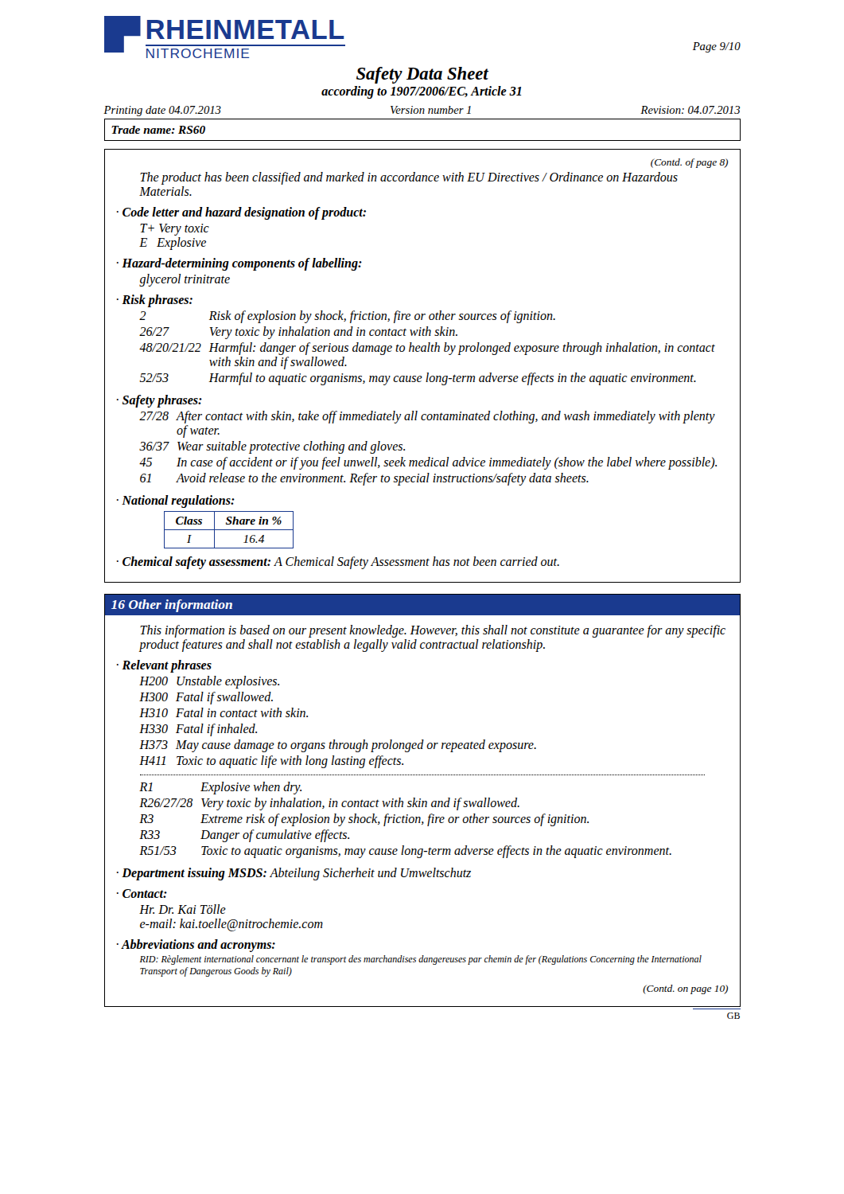RHEINMETALL NITROCHEMIE
Page 9/10
Safety Data Sheet according to 1907/2006/EC, Article 31
Printing date 04.07.2013 Version number 1 Revision: 04.07.2013
Trade name: RS60
(Contd. of page 8)
The product has been classified and marked in accordance with EU Directives / Ordinance on Hazardous Materials.
· Code letter and hazard designation of product:
T+ Very toxic
E Explosive
· Hazard-determining components of labelling:
glycerol trinitrate
· Risk phrases:
| 2 | Risk of explosion by shock, friction, fire or other sources of ignition. |
| 26/27 | Very toxic by inhalation and in contact with skin. |
| 48/20/21/22 | Harmful: danger of serious damage to health by prolonged exposure through inhalation, in contact with skin and if swallowed. |
| 52/53 | Harmful to aquatic organisms, may cause long-term adverse effects in the aquatic environment. |
· Safety phrases:
| 27/28 | After contact with skin, take off immediately all contaminated clothing, and wash immediately with plenty of water. |
| 36/37 | Wear suitable protective clothing and gloves. |
| 45 | In case of accident or if you feel unwell, seek medical advice immediately (show the label where possible). |
| 61 | Avoid release to the environment. Refer to special instructions/safety data sheets. |
· National regulations:
| Class | Share in % |
| --- | --- |
| I | 16.4 |
· Chemical safety assessment: A Chemical Safety Assessment has not been carried out.
16 Other information
This information is based on our present knowledge. However, this shall not constitute a guarantee for any specific product features and shall not establish a legally valid contractual relationship.
· Relevant phrases
| H200 | Unstable explosives. |
| H300 | Fatal if swallowed. |
| H310 | Fatal in contact with skin. |
| H330 | Fatal if inhaled. |
| H373 | May cause damage to organs through prolonged or repeated exposure. |
| H411 | Toxic to aquatic life with long lasting effects. |
| R1 | Explosive when dry. |
| R26/27/28 | Very toxic by inhalation, in contact with skin and if swallowed. |
| R3 | Extreme risk of explosion by shock, friction, fire or other sources of ignition. |
| R33 | Danger of cumulative effects. |
| R51/53 | Toxic to aquatic organisms, may cause long-term adverse effects in the aquatic environment. |
· Department issuing MSDS: Abteilung Sicherheit und Umweltschutz
· Contact:
Hr. Dr. Kai Tölle
e-mail: kai.toelle@nitrochemie.com
· Abbreviations and acronyms:
RID: Règlement international concernant le transport des marchandises dangereuses par chemin de fer (Regulations Concerning the International Transport of Dangerous Goods by Rail)
(Contd. on page 10)
GB